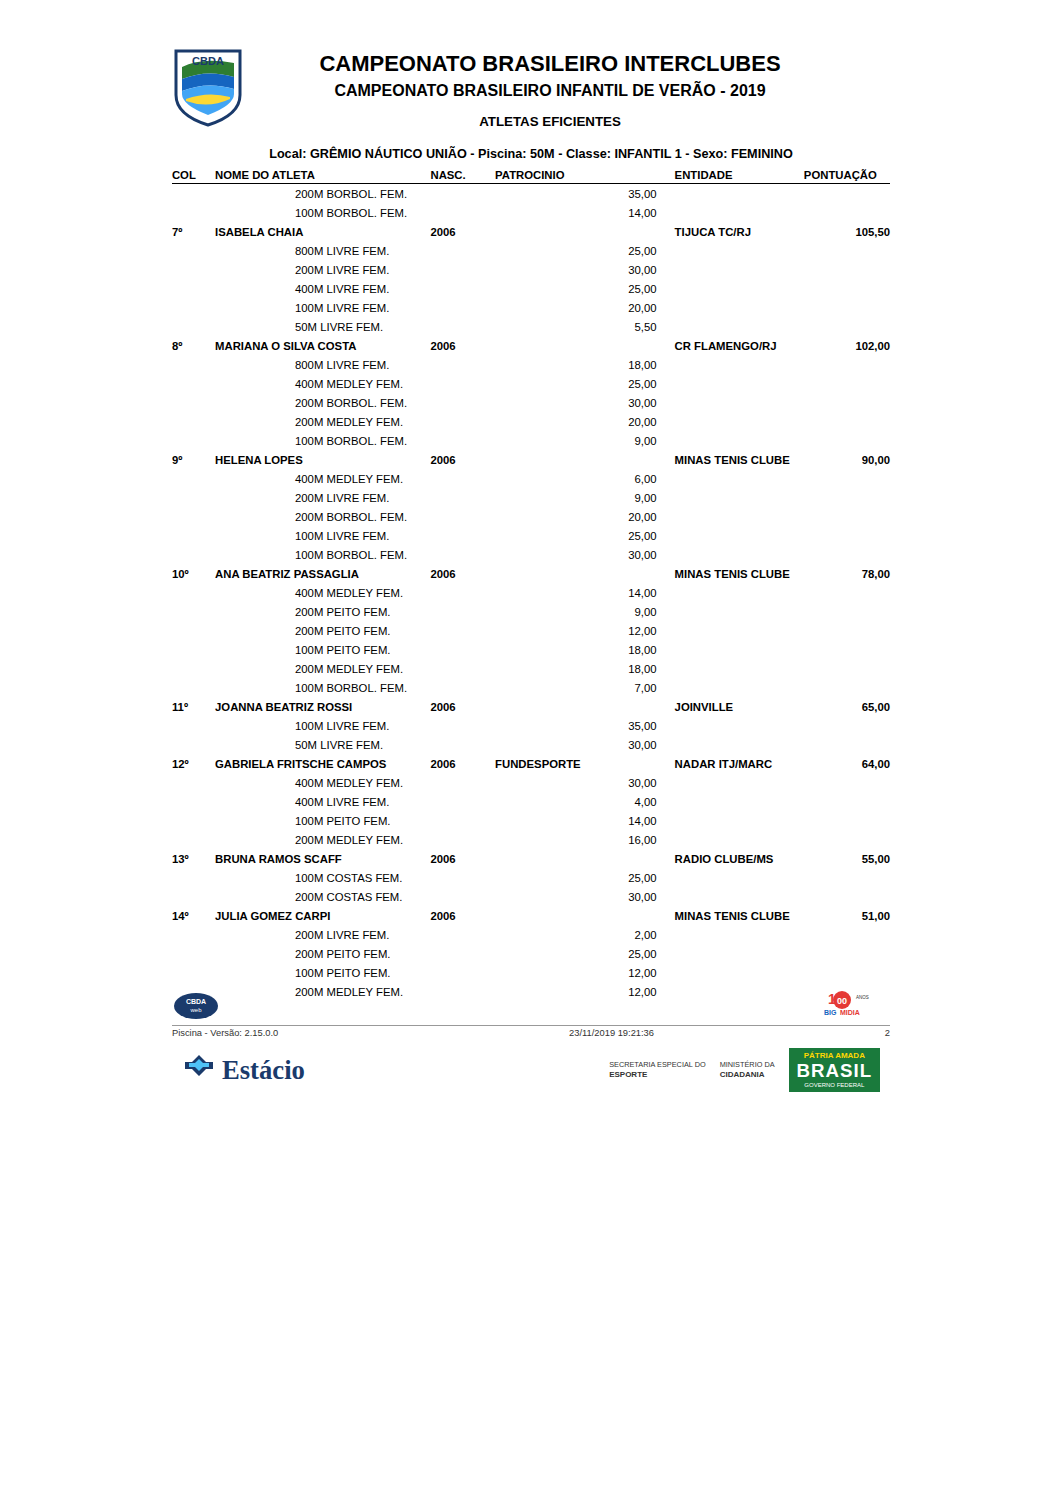CBDA
CAMPEONATO BRASILEIRO INTERCLUBES
CAMPEONATO BRASILEIRO INFANTIL DE VERÃO - 2019
ATLETAS EFICIENTES
Local: GRÊMIO NÁUTICO UNIÃO - Piscina: 50M - Classe: INFANTIL 1 - Sexo: FEMININO
| COL | NOME DO ATLETA | NASC. | PATROCINIO | | ENTIDADE | PONTUAÇÃO |
| --- | --- | --- | --- | --- | --- | --- |
| | 200M BORBOL. FEM. | 35,00 | | |
| | 100M BORBOL. FEM. | 14,00 | | |
| 7º | ISABELA CHAIA | 2006 | | | TIJUCA TC/RJ | 105,50 |
| | 800M LIVRE FEM. | 25,00 | | |
| | 200M LIVRE FEM. | 30,00 | | |
| | 400M LIVRE FEM. | 25,00 | | |
| | 100M LIVRE FEM. | 20,00 | | |
| | 50M LIVRE FEM. | 5,50 | | |
| 8º | MARIANA O SILVA COSTA | 2006 | | | CR FLAMENGO/RJ | 102,00 |
| | 800M LIVRE FEM. | 18,00 | | |
| | 400M MEDLEY FEM. | 25,00 | | |
| | 200M BORBOL. FEM. | 30,00 | | |
| | 200M MEDLEY FEM. | 20,00 | | |
| | 100M BORBOL. FEM. | 9,00 | | |
| 9º | HELENA LOPES | 2006 | | | MINAS TENIS CLUBE | 90,00 |
| | 400M MEDLEY FEM. | 6,00 | | |
| | 200M LIVRE FEM. | 9,00 | | |
| | 200M BORBOL. FEM. | 20,00 | | |
| | 100M LIVRE FEM. | 25,00 | | |
| | 100M BORBOL. FEM. | 30,00 | | |
| 10º | ANA BEATRIZ PASSAGLIA | 2006 | | | MINAS TENIS CLUBE | 78,00 |
| | 400M MEDLEY FEM. | 14,00 | | |
| | 200M PEITO FEM. | 9,00 | | |
| | 200M PEITO FEM. | 12,00 | | |
| | 100M PEITO FEM. | 18,00 | | |
| | 200M MEDLEY FEM. | 18,00 | | |
| | 100M BORBOL. FEM. | 7,00 | | |
| 11º | JOANNA BEATRIZ ROSSI | 2006 | | | JOINVILLE | 65,00 |
| | 100M LIVRE FEM. | 35,00 | | |
| | 50M LIVRE FEM. | 30,00 | | |
| 12º | GABRIELA FRITSCHE CAMPOS | 2006 | FUNDESPORTE | | NADAR ITJ/MARC | 64,00 |
| | 400M MEDLEY FEM. | 30,00 | | |
| | 400M LIVRE FEM. | 4,00 | | |
| | 100M PEITO FEM. | 14,00 | | |
| | 200M MEDLEY FEM. | 16,00 | | |
| 13º | BRUNA RAMOS SCAFF | 2006 | | | RADIO CLUBE/MS | 55,00 |
| | 100M COSTAS FEM. | 25,00 | | |
| | 200M COSTAS FEM. | 30,00 | | |
| 14º | JULIA GOMEZ CARPI | 2006 | | | MINAS TENIS CLUBE | 51,00 |
| | 200M LIVRE FEM. | 2,00 | | |
| | 200M PEITO FEM. | 25,00 | | |
| | 100M PEITO FEM. | 12,00 | | |
| | 200M MEDLEY FEM. | 12,00 | | |
CBDA web
1 00 ANOS BIG MIDIA
Piscina - Versão: 2.15.0.0 23/11/2019 19:21:36 2
Estácio
SECRETARIA ESPECIAL DO
ESPORTE
MINISTÉRIO DA
CIDADANIA
PÁTRIA AMADA
BRASIL
GOVERNO FEDERAL